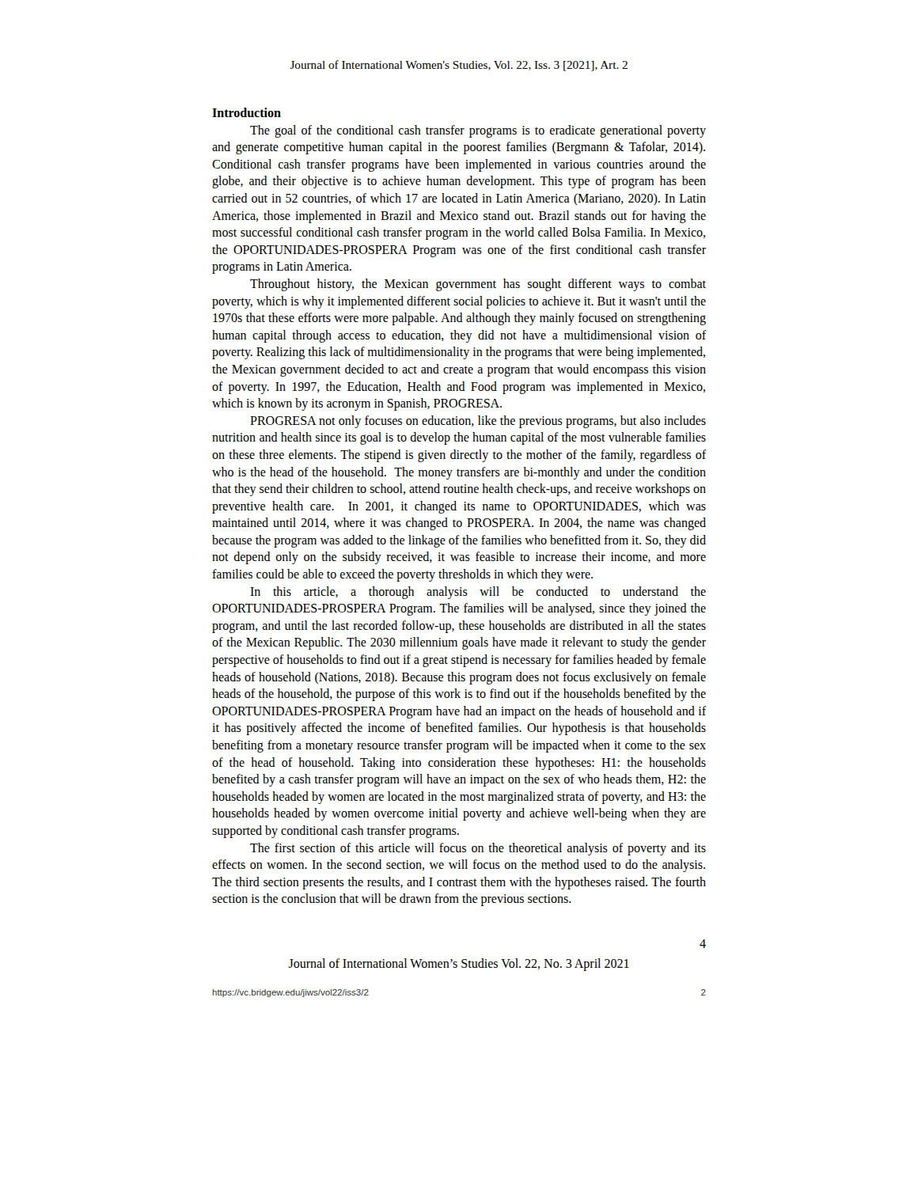Journal of International Women's Studies, Vol. 22, Iss. 3 [2021], Art. 2
Introduction
The goal of the conditional cash transfer programs is to eradicate generational poverty and generate competitive human capital in the poorest families (Bergmann & Tafolar, 2014). Conditional cash transfer programs have been implemented in various countries around the globe, and their objective is to achieve human development. This type of program has been carried out in 52 countries, of which 17 are located in Latin America (Mariano, 2020). In Latin America, those implemented in Brazil and Mexico stand out. Brazil stands out for having the most successful conditional cash transfer program in the world called Bolsa Familia. In Mexico, the OPORTUNIDADES-PROSPERA Program was one of the first conditional cash transfer programs in Latin America.
Throughout history, the Mexican government has sought different ways to combat poverty, which is why it implemented different social policies to achieve it. But it wasn't until the 1970s that these efforts were more palpable. And although they mainly focused on strengthening human capital through access to education, they did not have a multidimensional vision of poverty. Realizing this lack of multidimensionality in the programs that were being implemented, the Mexican government decided to act and create a program that would encompass this vision of poverty. In 1997, the Education, Health and Food program was implemented in Mexico, which is known by its acronym in Spanish, PROGRESA.
PROGRESA not only focuses on education, like the previous programs, but also includes nutrition and health since its goal is to develop the human capital of the most vulnerable families on these three elements. The stipend is given directly to the mother of the family, regardless of who is the head of the household. The money transfers are bi-monthly and under the condition that they send their children to school, attend routine health check-ups, and receive workshops on preventive health care. In 2001, it changed its name to OPORTUNIDADES, which was maintained until 2014, where it was changed to PROSPERA. In 2004, the name was changed because the program was added to the linkage of the families who benefitted from it. So, they did not depend only on the subsidy received, it was feasible to increase their income, and more families could be able to exceed the poverty thresholds in which they were.
In this article, a thorough analysis will be conducted to understand the OPORTUNIDADES-PROSPERA Program. The families will be analysed, since they joined the program, and until the last recorded follow-up, these households are distributed in all the states of the Mexican Republic. The 2030 millennium goals have made it relevant to study the gender perspective of households to find out if a great stipend is necessary for families headed by female heads of household (Nations, 2018). Because this program does not focus exclusively on female heads of the household, the purpose of this work is to find out if the households benefited by the OPORTUNIDADES-PROSPERA Program have had an impact on the heads of household and if it has positively affected the income of benefited families. Our hypothesis is that households benefiting from a monetary resource transfer program will be impacted when it come to the sex of the head of household. Taking into consideration these hypotheses: H1: the households benefited by a cash transfer program will have an impact on the sex of who heads them, H2: the households headed by women are located in the most marginalized strata of poverty, and H3: the households headed by women overcome initial poverty and achieve well-being when they are supported by conditional cash transfer programs.
The first section of this article will focus on the theoretical analysis of poverty and its effects on women. In the second section, we will focus on the method used to do the analysis. The third section presents the results, and I contrast them with the hypotheses raised. The fourth section is the conclusion that will be drawn from the previous sections.
4
Journal of International Women’s Studies Vol. 22, No. 3 April 2021
https://vc.bridgew.edu/jiws/vol22/iss3/2 2